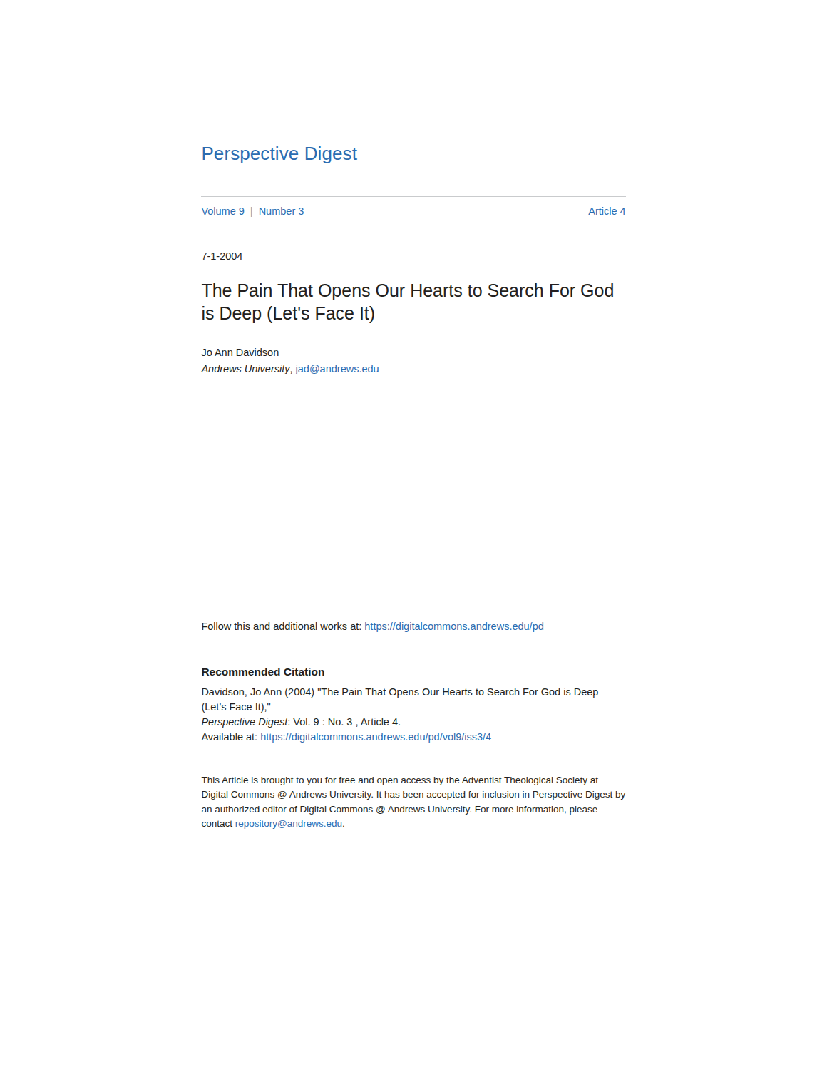Perspective Digest
Volume 9|Number 3 Article 4
7-1-2004
The Pain That Opens Our Hearts to Search For God is Deep (Let's Face It)
Jo Ann Davidson Andrews University, jad@andrews.edu
Follow this and additional works at: https://digitalcommons.andrews.edu/pd
Recommended Citation
Davidson, Jo Ann (2004) "The Pain That Opens Our Hearts to Search For God is Deep (Let's Face It)," Perspective Digest: Vol. 9 : No. 3 , Article 4. Available at: https://digitalcommons.andrews.edu/pd/vol9/iss3/4
This Article is brought to you for free and open access by the Adventist Theological Society at Digital Commons @ Andrews University. It has been accepted for inclusion in Perspective Digest by an authorized editor of Digital Commons @ Andrews University. For more information, please contact repository@andrews.edu.